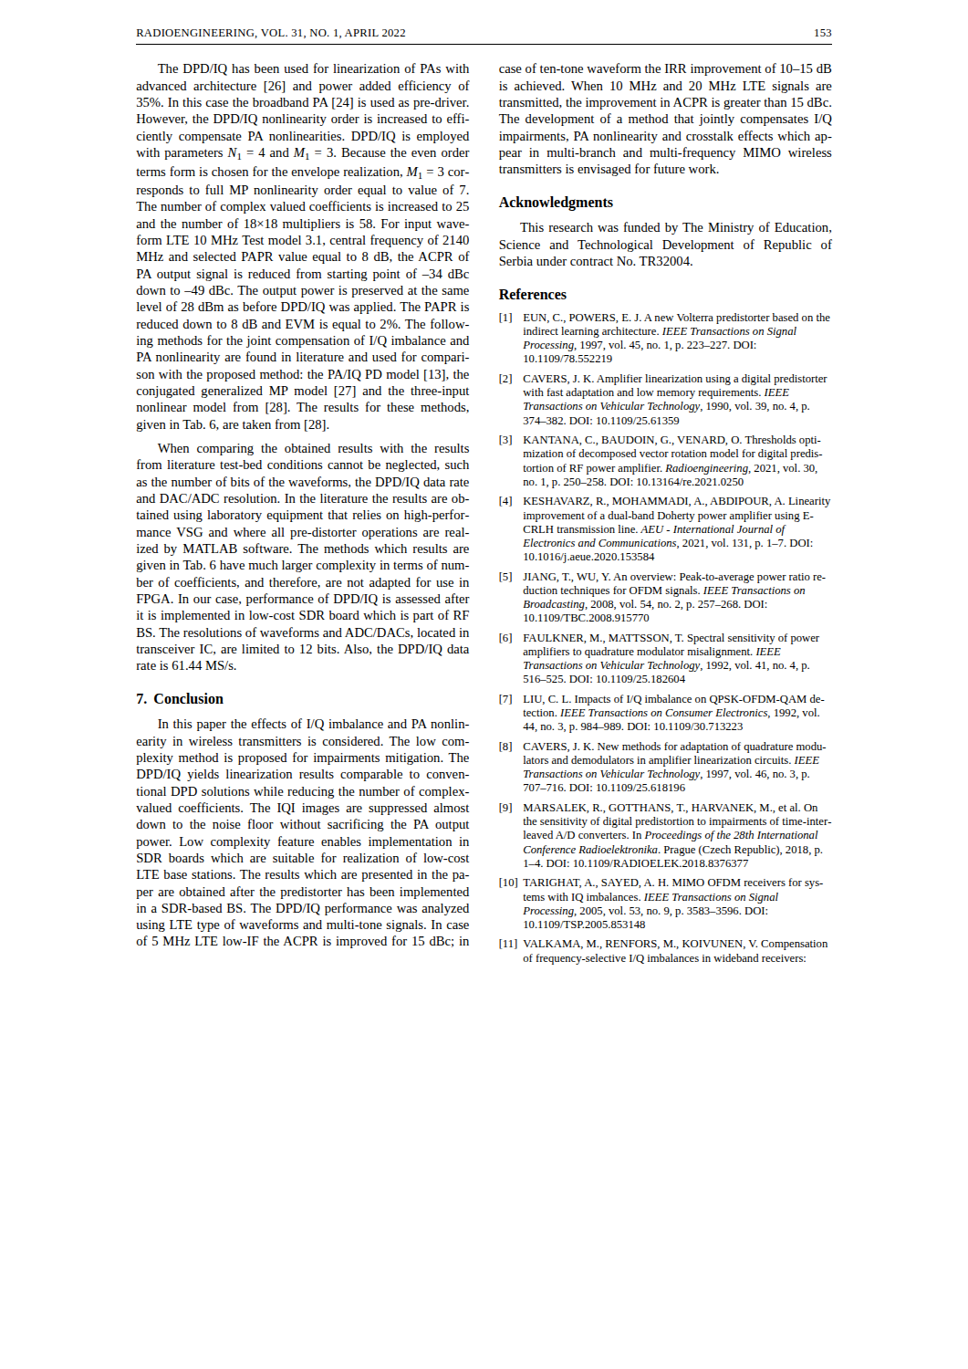Radioengineering, Vol. 31, No. 1, April 2022 153
The DPD/IQ has been used for linearization of PAs with advanced architecture [26] and power added efficiency of 35%. In this case the broadband PA [24] is used as pre-driver. However, the DPD/IQ nonlinearity order is increased to efficiently compensate PA nonlinearities. DPD/IQ is employed with parameters N1 = 4 and M1 = 3. Because the even order terms form is chosen for the envelope realization, M1 = 3 corresponds to full MP nonlinearity order equal to value of 7. The number of complex valued coefficients is increased to 25 and the number of 18×18 multipliers is 58. For input waveform LTE 10 MHz Test model 3.1, central frequency of 2140 MHz and selected PAPR value equal to 8 dB, the ACPR of PA output signal is reduced from starting point of –34 dBc down to –49 dBc. The output power is preserved at the same level of 28 dBm as before DPD/IQ was applied. The PAPR is reduced down to 8 dB and EVM is equal to 2%. The following methods for the joint compensation of I/Q imbalance and PA nonlinearity are found in literature and used for comparison with the proposed method: the PA/IQ PD model [13], the conjugated generalized MP model [27] and the three-input nonlinear model from [28]. The results for these methods, given in Tab. 6, are taken from [28].
When comparing the obtained results with the results from literature test-bed conditions cannot be neglected, such as the number of bits of the waveforms, the DPD/IQ data rate and DAC/ADC resolution. In the literature the results are obtained using laboratory equipment that relies on high-performance VSG and where all pre-distorter operations are realized by MATLAB software. The methods which results are given in Tab. 6 have much larger complexity in terms of number of coefficients, and therefore, are not adapted for use in FPGA. In our case, performance of DPD/IQ is assessed after it is implemented in low-cost SDR board which is part of RF BS. The resolutions of waveforms and ADC/DACs, located in transceiver IC, are limited to 12 bits. Also, the DPD/IQ data rate is 61.44 MS/s.
7. Conclusion
In this paper the effects of I/Q imbalance and PA nonlinearity in wireless transmitters is considered. The low complexity method is proposed for impairments mitigation. The DPD/IQ yields linearization results comparable to conventional DPD solutions while reducing the number of complex-valued coefficients. The IQI images are suppressed almost down to the noise floor without sacrificing the PA output power. Low complexity feature enables implementation in SDR boards which are suitable for realization of low-cost LTE base stations. The results which are presented in the paper are obtained after the predistorter has been implemented in a SDR-based BS. The DPD/IQ performance was analyzed using LTE type of waveforms and multi-tone signals. In case of 5 MHz LTE low-IF the ACPR is improved for 15 dBc; in case of ten-tone waveform the IRR improvement of 10–15 dB is achieved. When 10 MHz and 20 MHz LTE signals are transmitted, the improvement in ACPR is greater than 15 dBc. The development of a method that jointly compensates I/Q impairments, PA nonlinearity and crosstalk effects which appear in multi-branch and multi-frequency MIMO wireless transmitters is envisaged for future work.
Acknowledgments
This research was funded by The Ministry of Education, Science and Technological Development of Republic of Serbia under contract No. TR32004.
References
[1] EUN, C., POWERS, E. J. A new Volterra predistorter based on the indirect learning architecture. IEEE Transactions on Signal Processing, 1997, vol. 45, no. 1, p. 223–227. DOI: 10.1109/78.552219
[2] CAVERS, J. K. Amplifier linearization using a digital predistorter with fast adaptation and low memory requirements. IEEE Transactions on Vehicular Technology, 1990, vol. 39, no. 4, p. 374–382. DOI: 10.1109/25.61359
[3] KANTANA, C., BAUDOIN, G., VENARD, O. Thresholds optimization of decomposed vector rotation model for digital predistortion of RF power amplifier. Radioengineering, 2021, vol. 30, no. 1, p. 250–258. DOI: 10.13164/re.2021.0250
[4] KESHAVARZ, R., MOHAMMADI, A., ABDIPOUR, A. Linearity improvement of a dual-band Doherty power amplifier using E-CRLH transmission line. AEU - International Journal of Electronics and Communications, 2021, vol. 131, p. 1–7. DOI: 10.1016/j.aeue.2020.153584
[5] JIANG, T., WU, Y. An overview: Peak-to-average power ratio reduction techniques for OFDM signals. IEEE Transactions on Broadcasting, 2008, vol. 54, no. 2, p. 257–268. DOI: 10.1109/TBC.2008.915770
[6] FAULKNER, M., MATTSSON, T. Spectral sensitivity of power amplifiers to quadrature modulator misalignment. IEEE Transactions on Vehicular Technology, 1992, vol. 41, no. 4, p. 516–525. DOI: 10.1109/25.182604
[7] LIU, C. L. Impacts of I/Q imbalance on QPSK-OFDM-QAM detection. IEEE Transactions on Consumer Electronics, 1992, vol. 44, no. 3, p. 984–989. DOI: 10.1109/30.713223
[8] CAVERS, J. K. New methods for adaptation of quadrature modulators and demodulators in amplifier linearization circuits. IEEE Transactions on Vehicular Technology, 1997, vol. 46, no. 3, p. 707–716. DOI: 10.1109/25.618196
[9] MARSALEK, R., GOTTHANS, T., HARVANEK, M., et al. On the sensitivity of digital predistortion to impairments of time-interleaved A/D converters. In Proceedings of the 28th International Conference Radioelektronika. Prague (Czech Republic), 2018, p. 1–4. DOI: 10.1109/RADIOELEK.2018.8376377
[10] TARIGHAT, A., SAYED, A. H. MIMO OFDM receivers for systems with IQ imbalances. IEEE Transactions on Signal Processing, 2005, vol. 53, no. 9, p. 3583–3596. DOI: 10.1109/TSP.2005.853148
[11] VALKAMA, M., RENFORS, M., KOIVUNEN, V. Compensation of frequency-selective I/Q imbalances in wideband receivers: